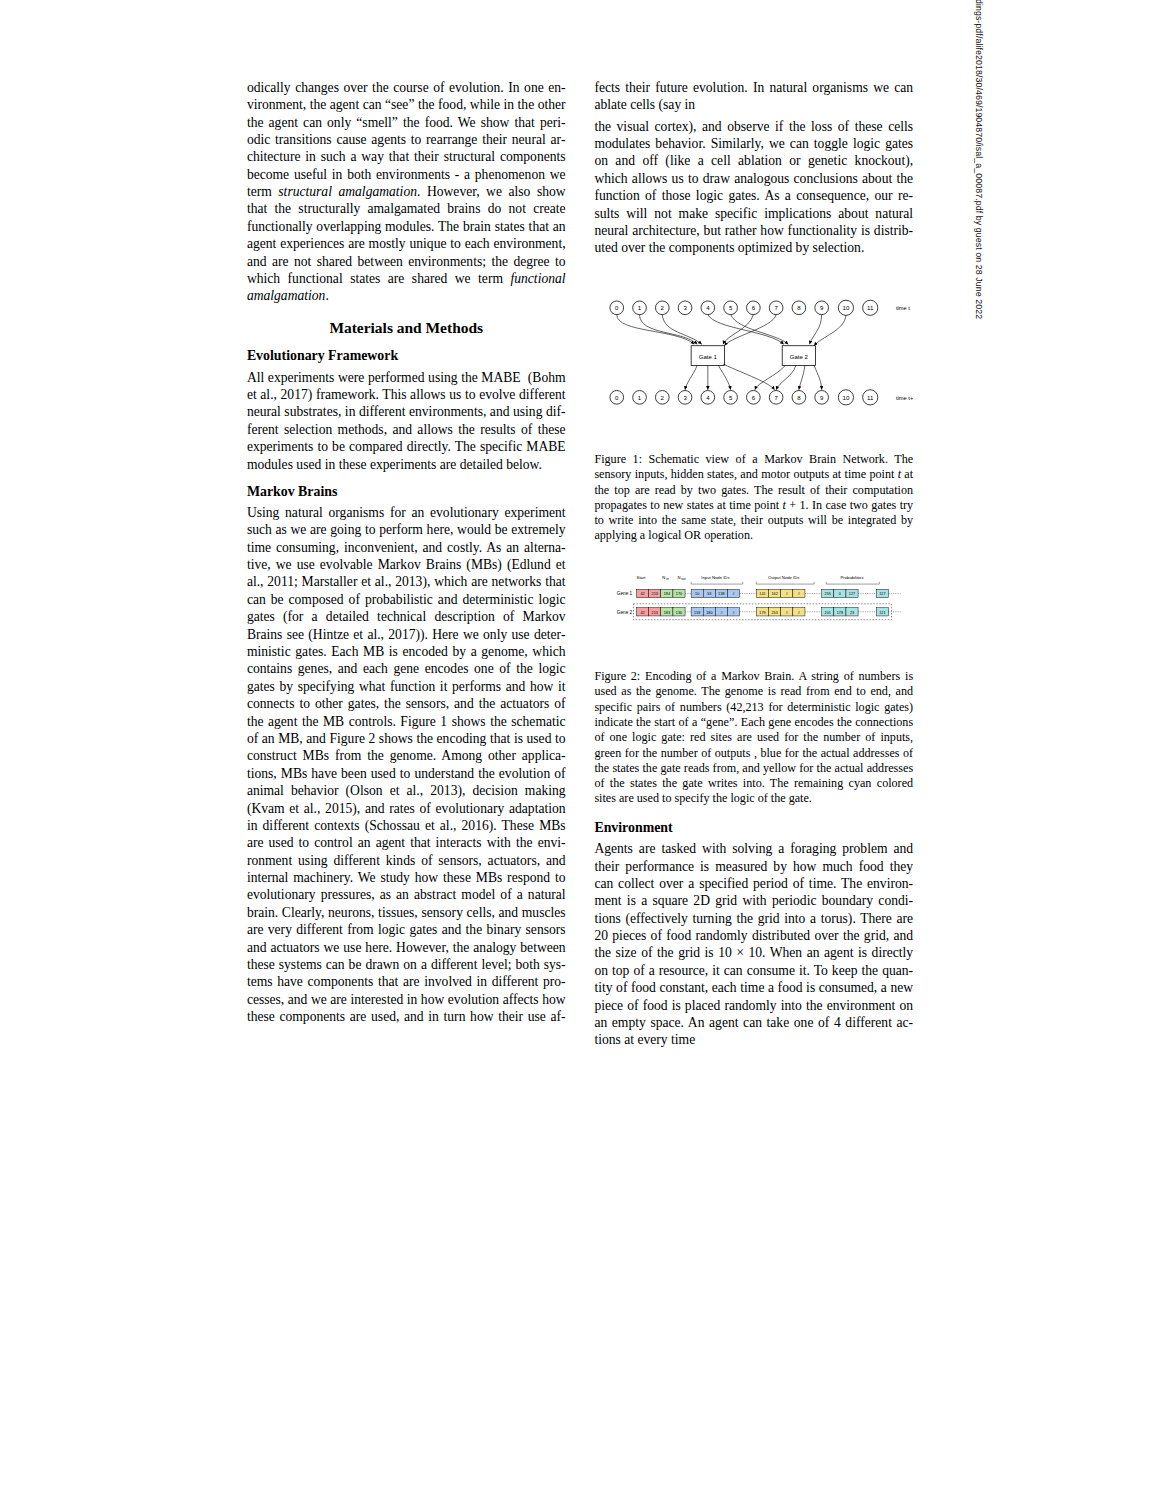Downloaded from http://direct.mit.edu/isal/proceedings-pdf/alife2018/30/469/1904870/isal_a_00087.pdf by guest on 28 June 2022
odically changes over the course of evolution. In one environment, the agent can “see” the food, while in the other the agent can only “smell” the food. We show that periodic transitions cause agents to rearrange their neural architecture in such a way that their structural components become useful in both environments - a phenomenon we term structural amalgamation. However, we also show that the structurally amalgamated brains do not create functionally overlapping modules. The brain states that an agent experiences are mostly unique to each environment, and are not shared between environments; the degree to which functional states are shared we term functional amalgamation.
Materials and Methods
Evolutionary Framework
All experiments were performed using the MABE (Bohm et al., 2017) framework. This allows us to evolve different neural substrates, in different environments, and using different selection methods, and allows the results of these experiments to be compared directly. The specific MABE modules used in these experiments are detailed below.
Markov Brains
Using natural organisms for an evolutionary experiment such as we are going to perform here, would be extremely time consuming, inconvenient, and costly. As an alternative, we use evolvable Markov Brains (MBs) (Edlund et al., 2011; Marstaller et al., 2013), which are networks that can be composed of probabilistic and deterministic logic gates (for a detailed technical description of Markov Brains see (Hintze et al., 2017)). Here we only use deterministic gates. Each MB is encoded by a genome, which contains genes, and each gene encodes one of the logic gates by specifying what function it performs and how it connects to other gates, the sensors, and the actuators of the agent the MB controls. Figure 1 shows the schematic of an MB, and Figure 2 shows the encoding that is used to construct MBs from the genome. Among other applications, MBs have been used to understand the evolution of animal behavior (Olson et al., 2013), decision making (Kvam et al., 2015), and rates of evolutionary adaptation in different contexts (Schossau et al., 2016). These MBs are used to control an agent that interacts with the environment using different kinds of sensors, actuators, and internal machinery. We study how these MBs respond to evolutionary pressures, as an abstract model of a natural brain. Clearly, neurons, tissues, sensory cells, and muscles are very different from logic gates and the binary sensors and actuators we use here. However, the analogy between these systems can be drawn on a different level; both systems have components that are involved in different processes, and we are interested in how evolution affects how these components are used, and in turn how their use affects their future evolution. In natural organisms we can ablate cells (say in
the visual cortex), and observe if the loss of these cells modulates behavior. Similarly, we can toggle logic gates on and off (like a cell ablation or genetic knockout), which allows us to draw analogous conclusions about the function of those logic gates. As a consequence, our results will not make specific implications about natural neural architecture, but rather how functionality is distributed over the components optimized by selection.
0 1 2 3 4 5 6 7 8 9 10 11 time t Gate 1 Gate 2 0 1 2 3 4 5 6 7 8 9 10 11 time t+1
Figure 1: Schematic view of a Markov Brain Network. The sensory inputs, hidden states, and motor outputs at time point t at the top are read by two gates. The result of their computation propagates to new states at time point t + 1. In case two gates try to write into the same state, their outputs will be integrated by applying a logical OR operation.
Start Nin Nout Input Node IDs Output Node IDs Probabilities Gene 1 42 213 194 170 10 53 138 # 141 162 # # 255 0 127 127 Gene 2 42 213 183 130 159 180 # # 179 253 # # 201 178 23 121
Figure 2: Encoding of a Markov Brain. A string of numbers is used as the genome. The genome is read from end to end, and specific pairs of numbers (42,213 for deterministic logic gates) indicate the start of a “gene”. Each gene encodes the connections of one logic gate: red sites are used for the number of inputs, green for the number of outputs , blue for the actual addresses of the states the gate reads from, and yellow for the actual addresses of the states the gate writes into. The remaining cyan colored sites are used to specify the logic of the gate.
Environment
Agents are tasked with solving a foraging problem and their performance is measured by how much food they can collect over a specified period of time. The environment is a square 2D grid with periodic boundary conditions (effectively turning the grid into a torus). There are 20 pieces of food randomly distributed over the grid, and the size of the grid is 10 × 10. When an agent is directly on top of a resource, it can consume it. To keep the quantity of food constant, each time a food is consumed, a new piece of food is placed randomly into the environment on an empty space. An agent can take one of 4 different actions at every time